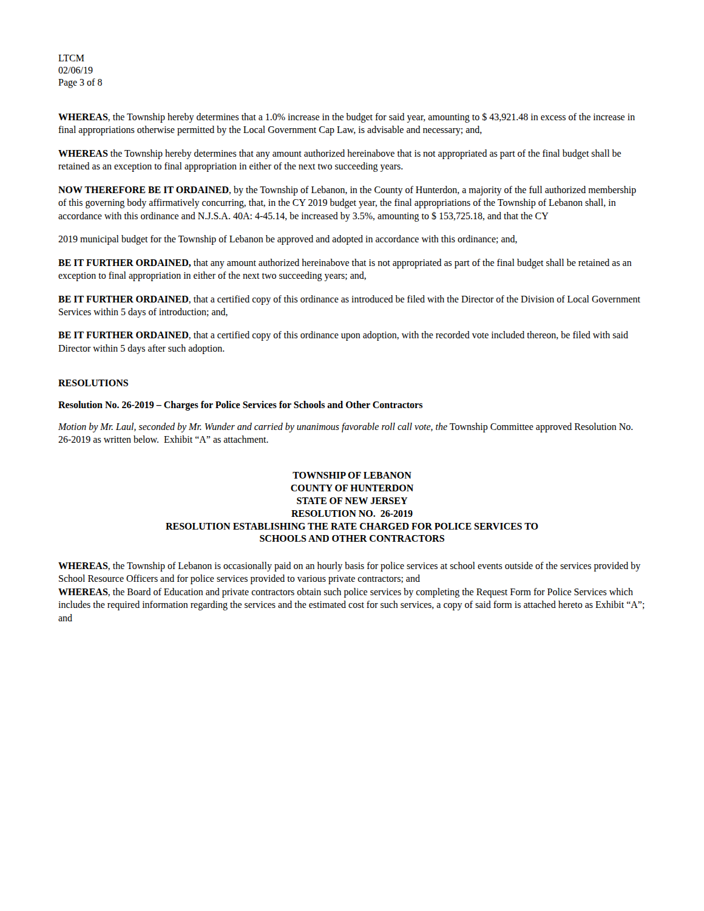LTCM
02/06/19
Page 3 of 8
WHEREAS, the Township hereby determines that a 1.0% increase in the budget for said year, amounting to $ 43,921.48 in excess of the increase in final appropriations otherwise permitted by the Local Government Cap Law, is advisable and necessary; and,
WHEREAS the Township hereby determines that any amount authorized hereinabove that is not appropriated as part of the final budget shall be retained as an exception to final appropriation in either of the next two succeeding years.
NOW THEREFORE BE IT ORDAINED, by the Township of Lebanon, in the County of Hunterdon, a majority of the full authorized membership of this governing body affirmatively concurring, that, in the CY 2019 budget year, the final appropriations of the Township of Lebanon shall, in accordance with this ordinance and N.J.S.A. 40A: 4-45.14, be increased by 3.5%, amounting to $ 153,725.18, and that the CY
2019 municipal budget for the Township of Lebanon be approved and adopted in accordance with this ordinance; and,
BE IT FURTHER ORDAINED, that any amount authorized hereinabove that is not appropriated as part of the final budget shall be retained as an exception to final appropriation in either of the next two succeeding years; and,
BE IT FURTHER ORDAINED, that a certified copy of this ordinance as introduced be filed with the Director of the Division of Local Government Services within 5 days of introduction; and,
BE IT FURTHER ORDAINED, that a certified copy of this ordinance upon adoption, with the recorded vote included thereon, be filed with said Director within 5 days after such adoption.
RESOLUTIONS
Resolution No. 26-2019 – Charges for Police Services for Schools and Other Contractors
Motion by Mr. Laul, seconded by Mr. Wunder and carried by unanimous favorable roll call vote, the Township Committee approved Resolution No. 26-2019 as written below. Exhibit “A” as attachment.
TOWNSHIP OF LEBANON COUNTY OF HUNTERDON STATE OF NEW JERSEY RESOLUTION NO. 26-2019 RESOLUTION ESTABLISHING THE RATE CHARGED FOR POLICE SERVICES TO SCHOOLS AND OTHER CONTRACTORS
WHEREAS, the Township of Lebanon is occasionally paid on an hourly basis for police services at school events outside of the services provided by School Resource Officers and for police services provided to various private contractors; and
WHEREAS, the Board of Education and private contractors obtain such police services by completing the Request Form for Police Services which includes the required information regarding the services and the estimated cost for such services, a copy of said form is attached hereto as Exhibit “A”; and